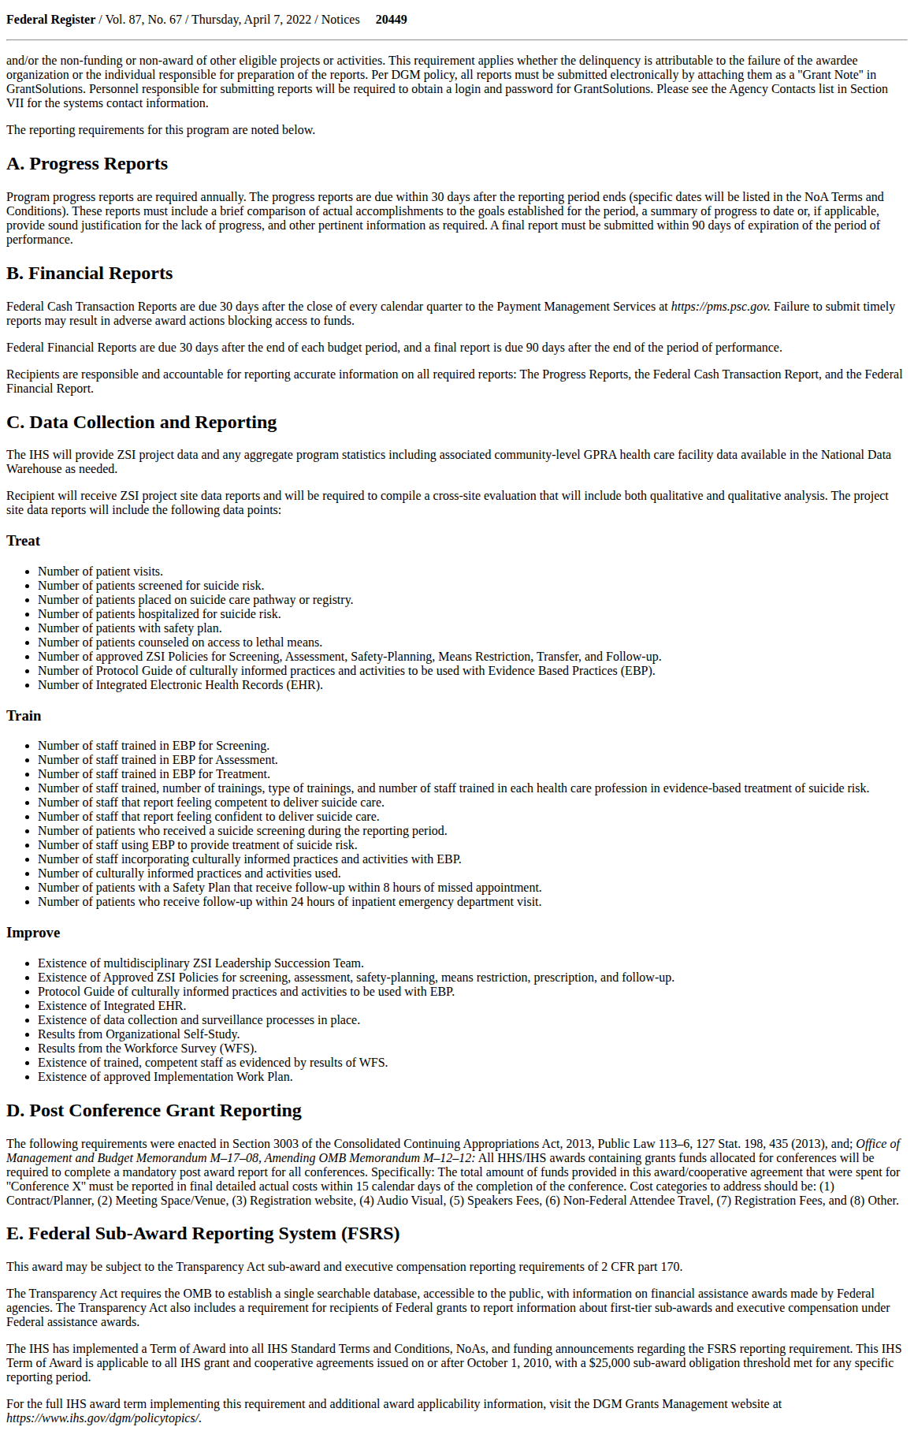Federal Register / Vol. 87, No. 67 / Thursday, April 7, 2022 / Notices 20449
and/or the non-funding or non-award of other eligible projects or activities. This requirement applies whether the delinquency is attributable to the failure of the awardee organization or the individual responsible for preparation of the reports. Per DGM policy, all reports must be submitted electronically by attaching them as a ''Grant Note'' in GrantSolutions. Personnel responsible for submitting reports will be required to obtain a login and password for GrantSolutions. Please see the Agency Contacts list in Section VII for the systems contact information.
The reporting requirements for this program are noted below.
A. Progress Reports
Program progress reports are required annually. The progress reports are due within 30 days after the reporting period ends (specific dates will be listed in the NoA Terms and Conditions). These reports must include a brief comparison of actual accomplishments to the goals established for the period, a summary of progress to date or, if applicable, provide sound justification for the lack of progress, and other pertinent information as required. A final report must be submitted within 90 days of expiration of the period of performance.
B. Financial Reports
Federal Cash Transaction Reports are due 30 days after the close of every calendar quarter to the Payment Management Services at https://pms.psc.gov. Failure to submit timely reports may result in adverse award actions blocking access to funds.
Federal Financial Reports are due 30 days after the end of each budget period, and a final report is due 90 days after the end of the period of performance.
Recipients are responsible and accountable for reporting accurate information on all required reports: The Progress Reports, the Federal Cash Transaction Report, and the Federal Financial Report.
C. Data Collection and Reporting
The IHS will provide ZSI project data and any aggregate program statistics including associated community-level GPRA health care facility data available in the National Data Warehouse as needed.
Recipient will receive ZSI project site data reports and will be required to compile a cross-site evaluation that will include both qualitative and qualitative analysis. The project site data reports will include the following data points:
Treat
Number of patient visits.
Number of patients screened for suicide risk.
Number of patients placed on suicide care pathway or registry.
Number of patients hospitalized for suicide risk.
Number of patients with safety plan.
Number of patients counseled on access to lethal means.
Number of approved ZSI Policies for Screening, Assessment, Safety-Planning, Means Restriction, Transfer, and Follow-up.
Number of Protocol Guide of culturally informed practices and activities to be used with Evidence Based Practices (EBP).
Number of Integrated Electronic Health Records (EHR).
Train
Number of staff trained in EBP for Screening.
Number of staff trained in EBP for Assessment.
Number of staff trained in EBP for Treatment.
Number of staff trained, number of trainings, type of trainings, and number of staff trained in each health care profession in evidence-based treatment of suicide risk.
Number of staff that report feeling competent to deliver suicide care.
Number of staff that report feeling confident to deliver suicide care.
Number of patients who received a suicide screening during the reporting period.
Number of staff using EBP to provide treatment of suicide risk.
Number of staff incorporating culturally informed practices and activities with EBP.
Number of culturally informed practices and activities used.
Number of patients with a Safety Plan that receive follow-up within 8 hours of missed appointment.
Number of patients who receive follow-up within 24 hours of inpatient emergency department visit.
Improve
Existence of multidisciplinary ZSI Leadership Succession Team.
Existence of Approved ZSI Policies for screening, assessment, safety-planning, means restriction, prescription, and follow-up.
Protocol Guide of culturally informed practices and activities to be used with EBP.
Existence of Integrated EHR.
Existence of data collection and surveillance processes in place.
Results from Organizational Self-Study.
Results from the Workforce Survey (WFS).
Existence of trained, competent staff as evidenced by results of WFS.
Existence of approved Implementation Work Plan.
D. Post Conference Grant Reporting
The following requirements were enacted in Section 3003 of the Consolidated Continuing Appropriations Act, 2013, Public Law 113–6, 127 Stat. 198, 435 (2013), and; Office of Management and Budget Memorandum M–17–08, Amending OMB Memorandum M–12–12: All HHS/IHS awards containing grants funds allocated for conferences will be required to complete a mandatory post award report for all conferences. Specifically: The total amount of funds provided in this award/cooperative agreement that were spent for ''Conference X'' must be reported in final detailed actual costs within 15 calendar days of the completion of the conference. Cost categories to address should be: (1) Contract/Planner, (2) Meeting Space/Venue, (3) Registration website, (4) Audio Visual, (5) Speakers Fees, (6) Non-Federal Attendee Travel, (7) Registration Fees, and (8) Other.
E. Federal Sub-Award Reporting System (FSRS)
This award may be subject to the Transparency Act sub-award and executive compensation reporting requirements of 2 CFR part 170.
The Transparency Act requires the OMB to establish a single searchable database, accessible to the public, with information on financial assistance awards made by Federal agencies. The Transparency Act also includes a requirement for recipients of Federal grants to report information about first-tier sub-awards and executive compensation under Federal assistance awards.
The IHS has implemented a Term of Award into all IHS Standard Terms and Conditions, NoAs, and funding announcements regarding the FSRS reporting requirement. This IHS Term of Award is applicable to all IHS grant and cooperative agreements issued on or after October 1, 2010, with a $25,000 sub-award obligation threshold met for any specific reporting period.
For the full IHS award term implementing this requirement and additional award applicability information, visit the DGM Grants Management website at https://www.ihs.gov/dgm/policytopics/.